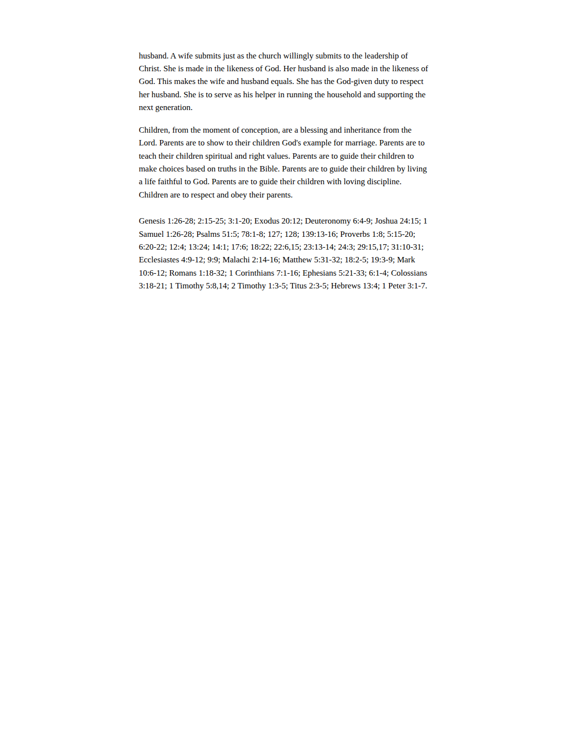husband. A wife submits just as the church willingly submits to the leadership of Christ. She is made in the likeness of God. Her husband is also made in the likeness of God. This makes the wife and husband equals. She has the God-given duty to respect her husband. She is to serve as his helper in running the household and supporting the next generation.
Children, from the moment of conception, are a blessing and inheritance from the Lord. Parents are to show to their children God's example for marriage. Parents are to teach their children spiritual and right values. Parents are to guide their children to make choices based on truths in the Bible. Parents are to guide their children by living a life faithful to God. Parents are to guide their children with loving discipline. Children are to respect and obey their parents.
Genesis 1:26-28; 2:15-25; 3:1-20; Exodus 20:12; Deuteronomy 6:4-9; Joshua 24:15; 1 Samuel 1:26-28; Psalms 51:5; 78:1-8; 127; 128; 139:13-16; Proverbs 1:8; 5:15-20; 6:20-22; 12:4; 13:24; 14:1; 17:6; 18:22; 22:6,15; 23:13-14; 24:3; 29:15,17; 31:10-31; Ecclesiastes 4:9-12; 9:9; Malachi 2:14-16; Matthew 5:31-32; 18:2-5; 19:3-9; Mark 10:6-12; Romans 1:18-32; 1 Corinthians 7:1-16; Ephesians 5:21-33; 6:1-4; Colossians 3:18-21; 1 Timothy 5:8,14; 2 Timothy 1:3-5; Titus 2:3-5; Hebrews 13:4; 1 Peter 3:1-7.